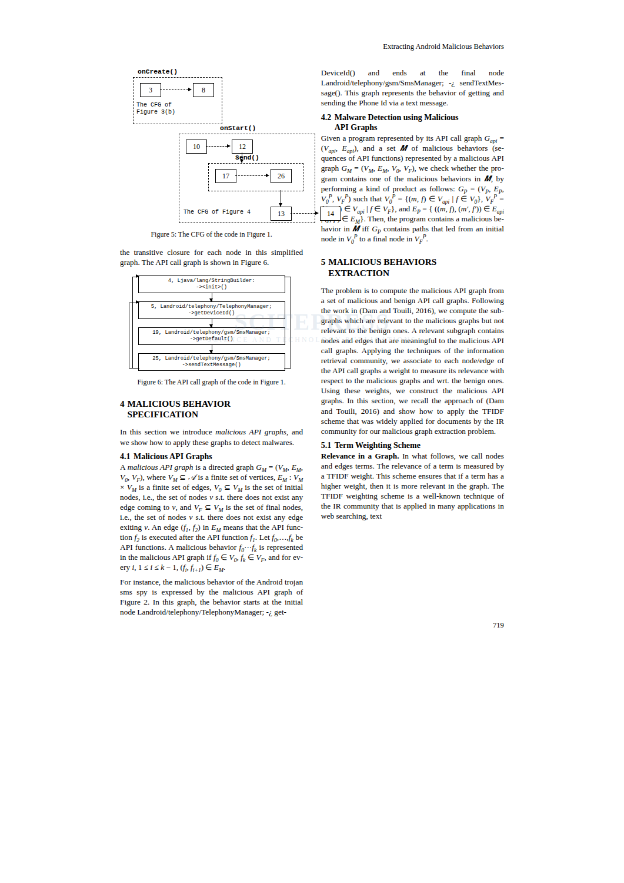Extracting Android Malicious Behaviors
onCreate()
3
8
The CFG of
Figure 3(b)
onStart()
10
12
Send()
17
26
13
14
The CFG of Figure 4
Figure 5: The CFG of the code in Figure 1.
the transitive closure for each node in this simplified graph. The API call graph is shown in Figure 6.
4, Ljava/lang/StringBuilder:
-><init>()
5, Landroid/telephony/TelephonyManager;
->getDeviceId()
19, Landroid/telephony/gsm/SmsManager;
->getDefault()
25, Landroid/telephony/gsm/SmsManager;
->sendTextMessage()
Figure 6: The API call graph of the code in Figure 1.
4
MALICIOUS BEHAVIOR
SPECIFICATION
In this section we introduce malicious API graphs, and we show how to apply these graphs to detect malwares.
4.1
Malicious API Graphs
A malicious API graph is a directed graph GM = (VM, EM, V0, VF), where VM ⊆ 𝒜 is a finite set of vertices, EM : VM × VM is a finite set of edges, V0 ⊆ VM is the set of initial nodes, i.e., the set of nodes v s.t. there does not exist any edge coming to v, and VF ⊆ VM is the set of final nodes, i.e., the set of nodes v s.t. there does not exist any edge exiting v. An edge (f1, f2) in EM means that the API function f2 is executed after the API function f1. Let f0,…,fk be API functions. A malicious behavior f0···fk is represented in the malicious API graph if f0 ∈ V0, fk ∈ VF, and for every i, 1 ≤ i ≤ k − 1, (fi, fi+1) ∈ EM.
For instance, the malicious behavior of the Android trojan sms spy is expressed by the malicious API graph of Figure 2. In this graph, the behavior starts at the initial node Landroid/telephony/TelephonyManager; -¿ get-
DeviceId() and ends at the final node Landroid/telephony/gsm/SmsManager; -¿ sendTextMessage(). This graph represents the behavior of getting and sending the Phone Id via a text message.
4.2
Malware Detection using Malicious
API Graphs
Given a program represented by its API call graph Gapi = (Vapi, Eapi), and a set 𝑴 of malicious behaviors (sequences of API functions) represented by a malicious API graph GM = (VM, EM, V0, VF), we check whether the program contains one of the malicious behaviors in 𝑴, by performing a kind of product as follows: GP = (VP, EP, V0P, VFP) such that V0P = {(m, f) ∈ Vapi | f ∈ V0}, VFP = {(m, f) ∈ Vapi | f ∈ VF}, and EP = { ((m, f), (m′, f′)) ∈ Eapi | (f, f′) ∈ EM}. Then, the program contains a malicious behavior in 𝑴 iff GP contains paths that led from an initial node in V0P to a final node in VFP.
5
MALICIOUS BEHAVIORS
EXTRACTION
The problem is to compute the malicious API graph from a set of malicious and benign API call graphs. Following the work in (Dam and Touili, 2016), we compute the subgraphs which are relevant to the malicious graphs but not relevant to the benign ones. A relevant subgraph contains nodes and edges that are meaningful to the malicious API call graphs. Applying the techniques of the information retrieval community, we associate to each node/edge of the API call graphs a weight to measure its relevance with respect to the malicious graphs and wrt. the benign ones. Using these weights, we construct the malicious API graphs. In this section, we recall the approach of (Dam and Touili, 2016) and show how to apply the TFIDF scheme that was widely applied for documents by the IR community for our malicious graph extraction problem.
5.1
Term Weighting Scheme
Relevance in a Graph. In what follows, we call nodes and edges terms. The relevance of a term is measured by a TFIDF weight. This scheme ensures that if a term has a higher weight, then it is more relevant in the graph. The TFIDF weighting scheme is a well-known technique of the IR community that is applied in many applications in web searching, text
SCITEPRESSSCIENCE AND TECHNOLOGY PUBLICATIONS
719